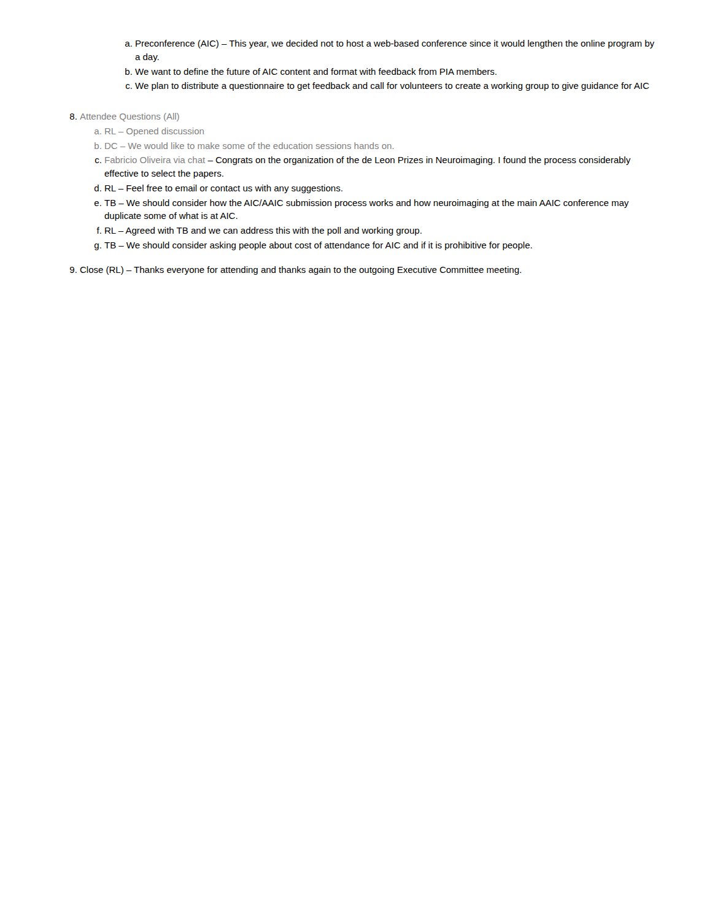Preconference (AIC) – This year, we decided not to host a web-based conference since it would lengthen the online program by a day.
We want to define the future of AIC content and format with feedback from PIA members.
We plan to distribute a questionnaire to get feedback and call for volunteers to create a working group to give guidance for AIC
Attendee Questions (All)
RL – Opened discussion
DC – We would like to make some of the education sessions hands on.
Fabricio Oliveira via chat – Congrats on the organization of the de Leon Prizes in Neuroimaging. I found the process considerably effective to select the papers.
RL – Feel free to email or contact us with any suggestions.
TB – We should consider how the AIC/AAIC submission process works and how neuroimaging at the main AAIC conference may duplicate some of what is at AIC.
RL – Agreed with TB and we can address this with the poll and working group.
TB – We should consider asking people about cost of attendance for AIC and if it is prohibitive for people.
Close (RL) – Thanks everyone for attending and thanks again to the outgoing Executive Committee meeting.